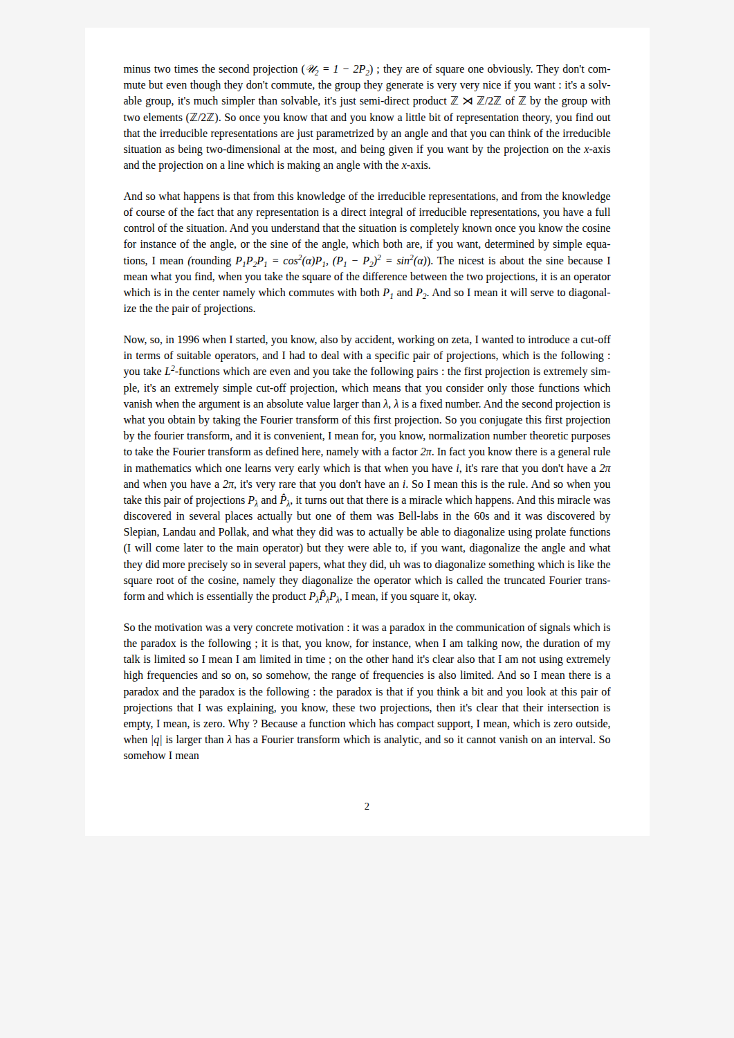minus two times the second projection (𝒰2 = 1 − 2P2) ; they are of square one obviously. They don't commute but even though they don't commute, the group they generate is very very nice if you want : it's a solvable group, it's much simpler than solvable, it's just semi-direct product ℤ ⋊ ℤ/2ℤ of ℤ by the group with two elements (ℤ/2ℤ). So once you know that and you know a little bit of representation theory, you find out that the irreducible representations are just parametrized by an angle and that you can think of the irreducible situation as being two-dimensional at the most, and being given if you want by the projection on the x-axis and the projection on a line which is making an angle with the x-axis.
And so what happens is that from this knowledge of the irreducible representations, and from the knowledge of course of the fact that any representation is a direct integral of irreducible representations, you have a full control of the situation. And you understand that the situation is completely known once you know the cosine for instance of the angle, or the sine of the angle, which both are, if you want, determined by simple equations, I mean (rounding P1P2P1 = cos2(α)P1, (P1 − P2)2 = sin2(α)). The nicest is about the sine because I mean what you find, when you take the square of the difference between the two projections, it is an operator which is in the center namely which commutes with both P1 and P2. And so I mean it will serve to diagonalize the the pair of projections.
Now, so, in 1996 when I started, you know, also by accident, working on zeta, I wanted to introduce a cut-off in terms of suitable operators, and I had to deal with a specific pair of projections, which is the following : you take L2-functions which are even and you take the following pairs : the first projection is extremely simple, it's an extremely simple cut-off projection, which means that you consider only those functions which vanish when the argument is an absolute value larger than λ, λ is a fixed number. And the second projection is what you obtain by taking the Fourier transform of this first projection. So you conjugate this first projection by the fourier transform, and it is convenient, I mean for, you know, normalization number theoretic purposes to take the Fourier transform as defined here, namely with a factor 2π. In fact you know there is a general rule in mathematics which one learns very early which is that when you have i, it's rare that you don't have a 2π and when you have a 2π, it's very rare that you don't have an i. So I mean this is the rule. And so when you take this pair of projections Pλ and P̂λ, it turns out that there is a miracle which happens. And this miracle was discovered in several places actually but one of them was Bell-labs in the 60s and it was discovered by Slepian, Landau and Pollak, and what they did was to actually be able to diagonalize using prolate functions (I will come later to the main operator) but they were able to, if you want, diagonalize the angle and what they did more precisely so in several papers, what they did, uh was to diagonalize something which is like the square root of the cosine, namely they diagonalize the operator which is called the truncated Fourier transform and which is essentially the product PλP̂λPλ, I mean, if you square it, okay.
So the motivation was a very concrete motivation : it was a paradox in the communication of signals which is the paradox is the following ; it is that, you know, for instance, when I am talking now, the duration of my talk is limited so I mean I am limited in time ; on the other hand it's clear also that I am not using extremely high frequencies and so on, so somehow, the range of frequencies is also limited. And so I mean there is a paradox and the paradox is the following : the paradox is that if you think a bit and you look at this pair of projections that I was explaining, you know, these two projections, then it's clear that their intersection is empty, I mean, is zero. Why ? Because a function which has compact support, I mean, which is zero outside, when |q| is larger than λ has a Fourier transform which is analytic, and so it cannot vanish on an interval. So somehow I mean
2